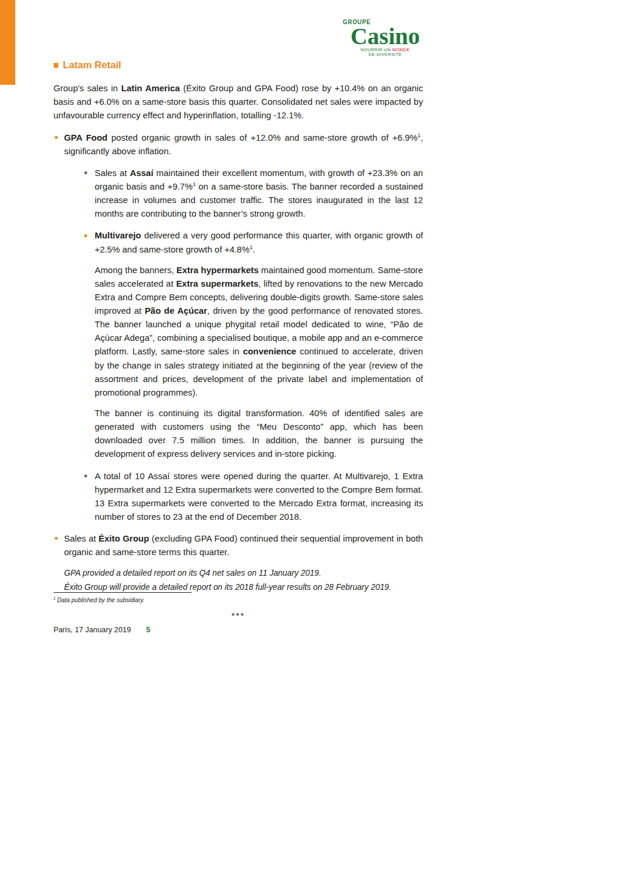GROUPE
Casino
NOURRIR UN MONDE
DE DIVERSITÉ
Latam Retail
Group's sales in Latin America (Éxito Group and GPA Food) rose by +10.4% on an organic basis and +6.0% on a same-store basis this quarter. Consolidated net sales were impacted by unfavourable currency effect and hyperinflation, totalling -12.1%.
GPA Food posted organic growth in sales of +12.0% and same-store growth of +6.9%1, significantly above inflation.
Sales at Assaí maintained their excellent momentum, with growth of +23.3% on an organic basis and +9.7%1 on a same-store basis. The banner recorded a sustained increase in volumes and customer traffic. The stores inaugurated in the last 12 months are contributing to the banner’s strong growth.
Multivarejo delivered a very good performance this quarter, with organic growth of +2.5% and same-store growth of +4.8%1.
Among the banners, Extra hypermarkets maintained good momentum. Same-store sales accelerated at Extra supermarkets, lifted by renovations to the new Mercado Extra and Compre Bem concepts, delivering double-digits growth. Same-store sales improved at Pão de Açúcar, driven by the good performance of renovated stores. The banner launched a unique phygital retail model dedicated to wine, “Pão de Açúcar Adega”, combining a specialised boutique, a mobile app and an e-commerce platform. Lastly, same-store sales in convenience continued to accelerate, driven by the change in sales strategy initiated at the beginning of the year (review of the assortment and prices, development of the private label and implementation of promotional programmes).
The banner is continuing its digital transformation. 40% of identified sales are generated with customers using the “Meu Desconto” app, which has been downloaded over 7.5 million times. In addition, the banner is pursuing the development of express delivery services and in-store picking.
A total of 10 Assaí stores were opened during the quarter. At Multivarejo, 1 Extra hypermarket and 12 Extra supermarkets were converted to the Compre Bem format. 13 Extra supermarkets were converted to the Mercado Extra format, increasing its number of stores to 23 at the end of December 2018.
Sales at Éxito Group (excluding GPA Food) continued their sequential improvement in both organic and same-store terms this quarter.
GPA provided a detailed report on its Q4 net sales on 11 January 2019.
Éxito Group will provide a detailed report on its 2018 full-year results on 28 February 2019.
***
1 Data published by the subsidiary.
Paris, 17 January 2019 5